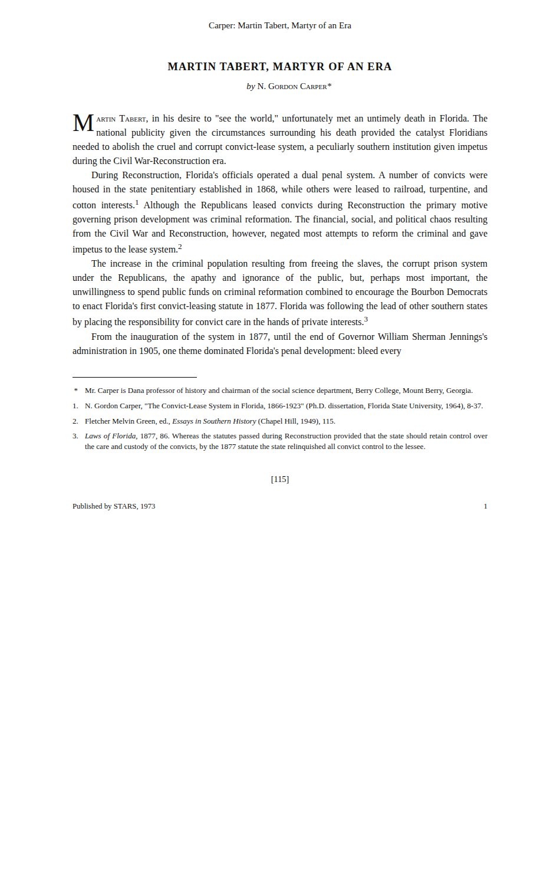Carper: Martin Tabert, Martyr of an Era
MARTIN TABERT, MARTYR OF AN ERA
by N. Gordon Carper*
Martin Tabert, in his desire to "see the world," unfortunately met an untimely death in Florida. The national publicity given the circumstances surrounding his death provided the catalyst Floridians needed to abolish the cruel and corrupt convict-lease system, a peculiarly southern institution given impetus during the Civil War-Reconstruction era.
During Reconstruction, Florida's officials operated a dual penal system. A number of convicts were housed in the state penitentiary established in 1868, while others were leased to railroad, turpentine, and cotton interests.1 Although the Republicans leased convicts during Reconstruction the primary motive governing prison development was criminal reformation. The financial, social, and political chaos resulting from the Civil War and Reconstruction, however, negated most attempts to reform the criminal and gave impetus to the lease system.2
The increase in the criminal population resulting from freeing the slaves, the corrupt prison system under the Republicans, the apathy and ignorance of the public, but, perhaps most important, the unwillingness to spend public funds on criminal reformation combined to encourage the Bourbon Democrats to enact Florida's first convict-leasing statute in 1877. Florida was following the lead of other southern states by placing the responsibility for convict care in the hands of private interests.3
From the inauguration of the system in 1877, until the end of Governor William Sherman Jennings's administration in 1905, one theme dominated Florida's penal development: bleed every
*Mr. Carper is Dana professor of history and chairman of the social science department, Berry College, Mount Berry, Georgia.
1. N. Gordon Carper, "The Convict-Lease System in Florida, 1866-1923" (Ph.D. dissertation, Florida State University, 1964), 8-37.
2. Fletcher Melvin Green, ed., Essays in Southern History (Chapel Hill, 1949), 115.
3. Laws of Florida, 1877, 86. Whereas the statutes passed during Reconstruction provided that the state should retain control over the care and custody of the convicts, by the 1877 statute the state relinquished all convict control to the lessee.
[115]
Published by STARS, 1973 1